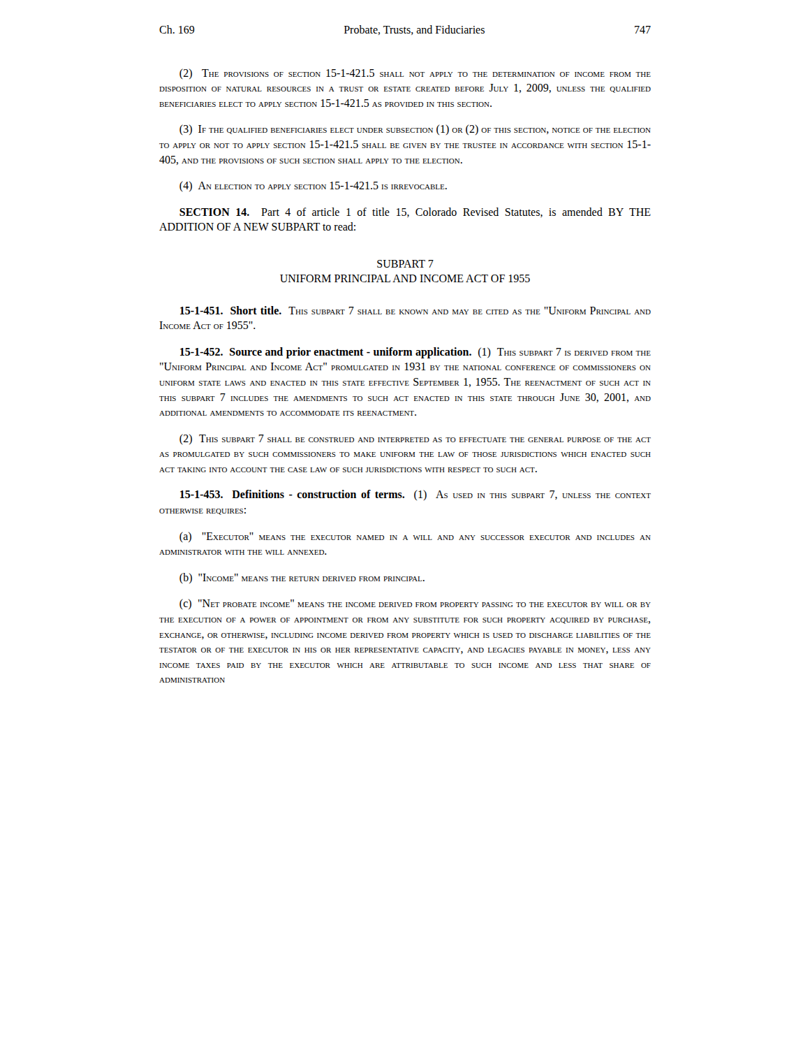Ch. 169 Probate, Trusts, and Fiduciaries 747
(2) The provisions of section 15-1-421.5 shall not apply to the determination of income from the disposition of natural resources in a trust or estate created before July 1, 2009, unless the qualified beneficiaries elect to apply section 15-1-421.5 as provided in this section.
(3) If the qualified beneficiaries elect under subsection (1) or (2) of this section, notice of the election to apply or not to apply section 15-1-421.5 shall be given by the trustee in accordance with section 15-1-405, and the provisions of such section shall apply to the election.
(4) An election to apply section 15-1-421.5 is irrevocable.
SECTION 14. Part 4 of article 1 of title 15, Colorado Revised Statutes, is amended BY THE ADDITION OF A NEW SUBPART to read:
SUBPART 7 UNIFORM PRINCIPAL AND INCOME ACT OF 1955
15-1-451. Short title. This subpart 7 shall be known and may be cited as the "Uniform Principal and Income Act of 1955".
15-1-452. Source and prior enactment - uniform application. (1) This subpart 7 is derived from the "Uniform Principal and Income Act" promulgated in 1931 by the national conference of commissioners on uniform state laws and enacted in this state effective September 1, 1955. The reenactment of such act in this subpart 7 includes the amendments to such act enacted in this state through June 30, 2001, and additional amendments to accommodate its reenactment.
(2) This subpart 7 shall be construed and interpreted as to effectuate the general purpose of the act as promulgated by such commissioners to make uniform the law of those jurisdictions which enacted such act taking into account the case law of such jurisdictions with respect to such act.
15-1-453. Definitions - construction of terms. (1) As used in this subpart 7, unless the context otherwise requires:
(a) "Executor" means the executor named in a will and any successor executor and includes an administrator with the will annexed.
(b) "Income" means the return derived from principal.
(c) "Net probate income" means the income derived from property passing to the executor by will or by the execution of a power of appointment or from any substitute for such property acquired by purchase, exchange, or otherwise, including income derived from property which is used to discharge liabilities of the testator or of the executor in his or her representative capacity, and legacies payable in money, less any income taxes paid by the executor which are attributable to such income and less that share of administration